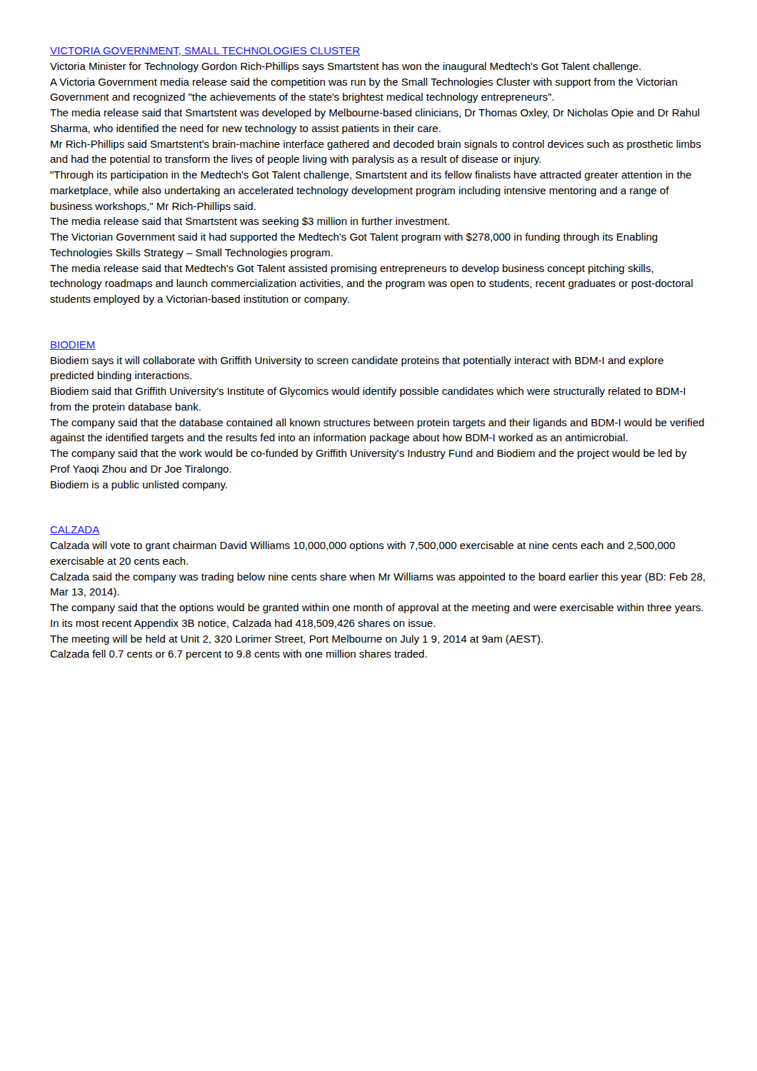VICTORIA GOVERNMENT, SMALL TECHNOLOGIES CLUSTER
Victoria Minister for Technology Gordon Rich-Phillips says Smartstent has won the inaugural Medtech's Got Talent challenge.
A Victoria Government media release said the competition was run by the Small Technologies Cluster with support from the Victorian Government and recognized "the achievements of the state's brightest medical technology entrepreneurs".
The media release said that Smartstent was developed by Melbourne-based clinicians, Dr Thomas Oxley, Dr Nicholas Opie and Dr Rahul Sharma, who identified the need for new technology to assist patients in their care.
Mr Rich-Phillips said Smartstent's brain-machine interface gathered and decoded brain signals to control devices such as prosthetic limbs and had the potential to transform the lives of people living with paralysis as a result of disease or injury.
"Through its participation in the Medtech's Got Talent challenge, Smartstent and its fellow finalists have attracted greater attention in the marketplace, while also undertaking an accelerated technology development program including intensive mentoring and a range of business workshops," Mr Rich-Phillips said.
The media release said that Smartstent was seeking $3 million in further investment.
The Victorian Government said it had supported the Medtech's Got Talent program with $278,000 in funding through its Enabling Technologies Skills Strategy – Small Technologies program.
The media release said that Medtech's Got Talent assisted promising entrepreneurs to develop business concept pitching skills, technology roadmaps and launch commercialization activities, and the program was open to students, recent graduates or post-doctoral students employed by a Victorian-based institution or company.
BIODIEM
Biodiem says it will collaborate with Griffith University to screen candidate proteins that potentially interact with BDM-I and explore predicted binding interactions.
Biodiem said that Griffith University's Institute of Glycomics would identify possible candidates which were structurally related to BDM-I from the protein database bank.
The company said that the database contained all known structures between protein targets and their ligands and BDM-I would be verified against the identified targets and the results fed into an information package about how BDM-I worked as an antimicrobial.
The company said that the work would be co-funded by Griffith University's Industry Fund and Biodiem and the project would be led by Prof Yaoqi Zhou and Dr Joe Tiralongo.
Biodiem is a public unlisted company.
CALZADA
Calzada will vote to grant chairman David Williams 10,000,000 options with 7,500,000 exercisable at nine cents each and 2,500,000 exercisable at 20 cents each.
Calzada said the company was trading below nine cents share when Mr Williams was appointed to the board earlier this year (BD: Feb 28, Mar 13, 2014).
The company said that the options would be granted within one month of approval at the meeting and were exercisable within three years.
In its most recent Appendix 3B notice, Calzada had 418,509,426 shares on issue.
The meeting will be held at Unit 2, 320 Lorimer Street, Port Melbourne on July 1 9, 2014 at 9am (AEST).
Calzada fell 0.7 cents or 6.7 percent to 9.8 cents with one million shares traded.